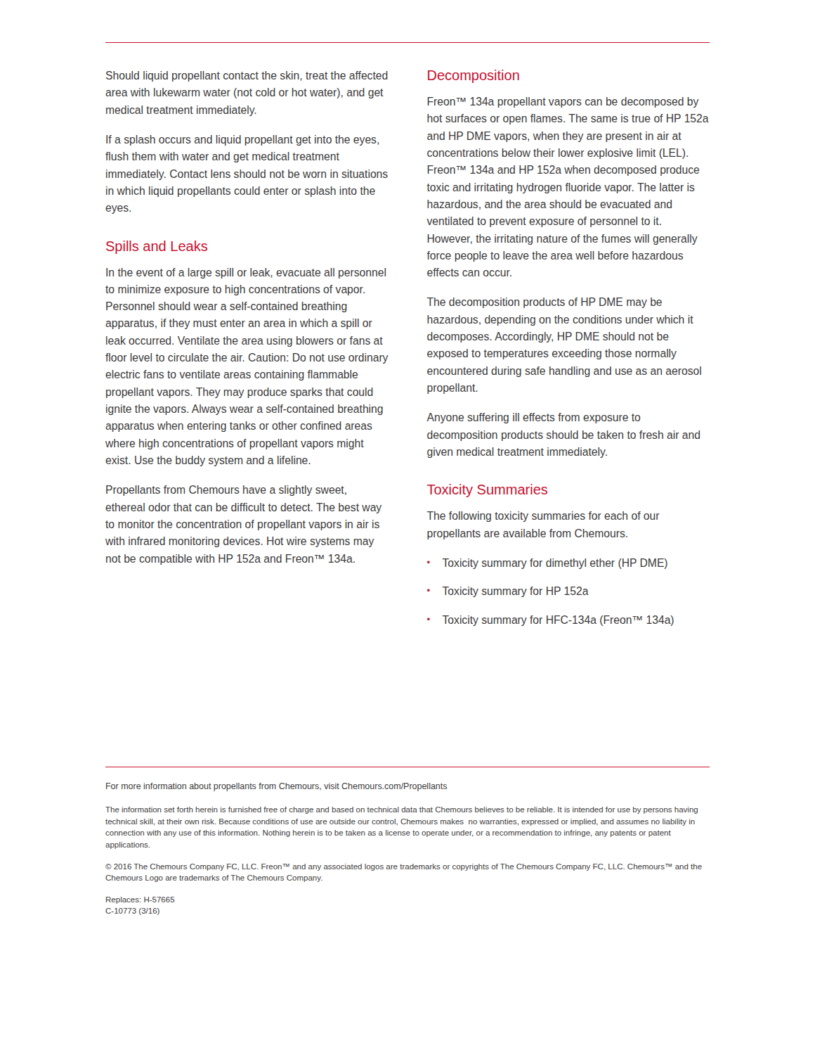Should liquid propellant contact the skin, treat the affected area with lukewarm water (not cold or hot water), and get medical treatment immediately.
If a splash occurs and liquid propellant get into the eyes, flush them with water and get medical treatment immediately. Contact lens should not be worn in situations in which liquid propellants could enter or splash into the eyes.
Spills and Leaks
In the event of a large spill or leak, evacuate all personnel to minimize exposure to high concentrations of vapor. Personnel should wear a self-contained breathing apparatus, if they must enter an area in which a spill or leak occurred. Ventilate the area using blowers or fans at floor level to circulate the air. Caution: Do not use ordinary electric fans to ventilate areas containing flammable propellant vapors. They may produce sparks that could ignite the vapors. Always wear a self-contained breathing apparatus when entering tanks or other confined areas where high concentrations of propellant vapors might exist. Use the buddy system and a lifeline.
Propellants from Chemours have a slightly sweet, ethereal odor that can be difficult to detect. The best way to monitor the concentration of propellant vapors in air is with infrared monitoring devices. Hot wire systems may not be compatible with HP 152a and Freon™ 134a.
Decomposition
Freon™ 134a propellant vapors can be decomposed by hot surfaces or open flames. The same is true of HP 152a and HP DME vapors, when they are present in air at concentrations below their lower explosive limit (LEL). Freon™ 134a and HP 152a when decomposed produce toxic and irritating hydrogen fluoride vapor. The latter is hazardous, and the area should be evacuated and ventilated to prevent exposure of personnel to it. However, the irritating nature of the fumes will generally force people to leave the area well before hazardous effects can occur.
The decomposition products of HP DME may be hazardous, depending on the conditions under which it decomposes. Accordingly, HP DME should not be exposed to temperatures exceeding those normally encountered during safe handling and use as an aerosol propellant.
Anyone suffering ill effects from exposure to decomposition products should be taken to fresh air and given medical treatment immediately.
Toxicity Summaries
The following toxicity summaries for each of our propellants are available from Chemours.
Toxicity summary for dimethyl ether (HP DME)
Toxicity summary for HP 152a
Toxicity summary for HFC-134a (Freon™ 134a)
For more information about propellants from Chemours, visit Chemours.com/Propellants
The information set forth herein is furnished free of charge and based on technical data that Chemours believes to be reliable. It is intended for use by persons having technical skill, at their own risk. Because conditions of use are outside our control, Chemours makes no warranties, expressed or implied, and assumes no liability in connection with any use of this information. Nothing herein is to be taken as a license to operate under, or a recommendation to infringe, any patents or patent applications.
© 2016 The Chemours Company FC, LLC. Freon™ and any associated logos are trademarks or copyrights of The Chemours Company FC, LLC. Chemours™ and the Chemours Logo are trademarks of The Chemours Company.
Replaces: H-57665
C-10773 (3/16)